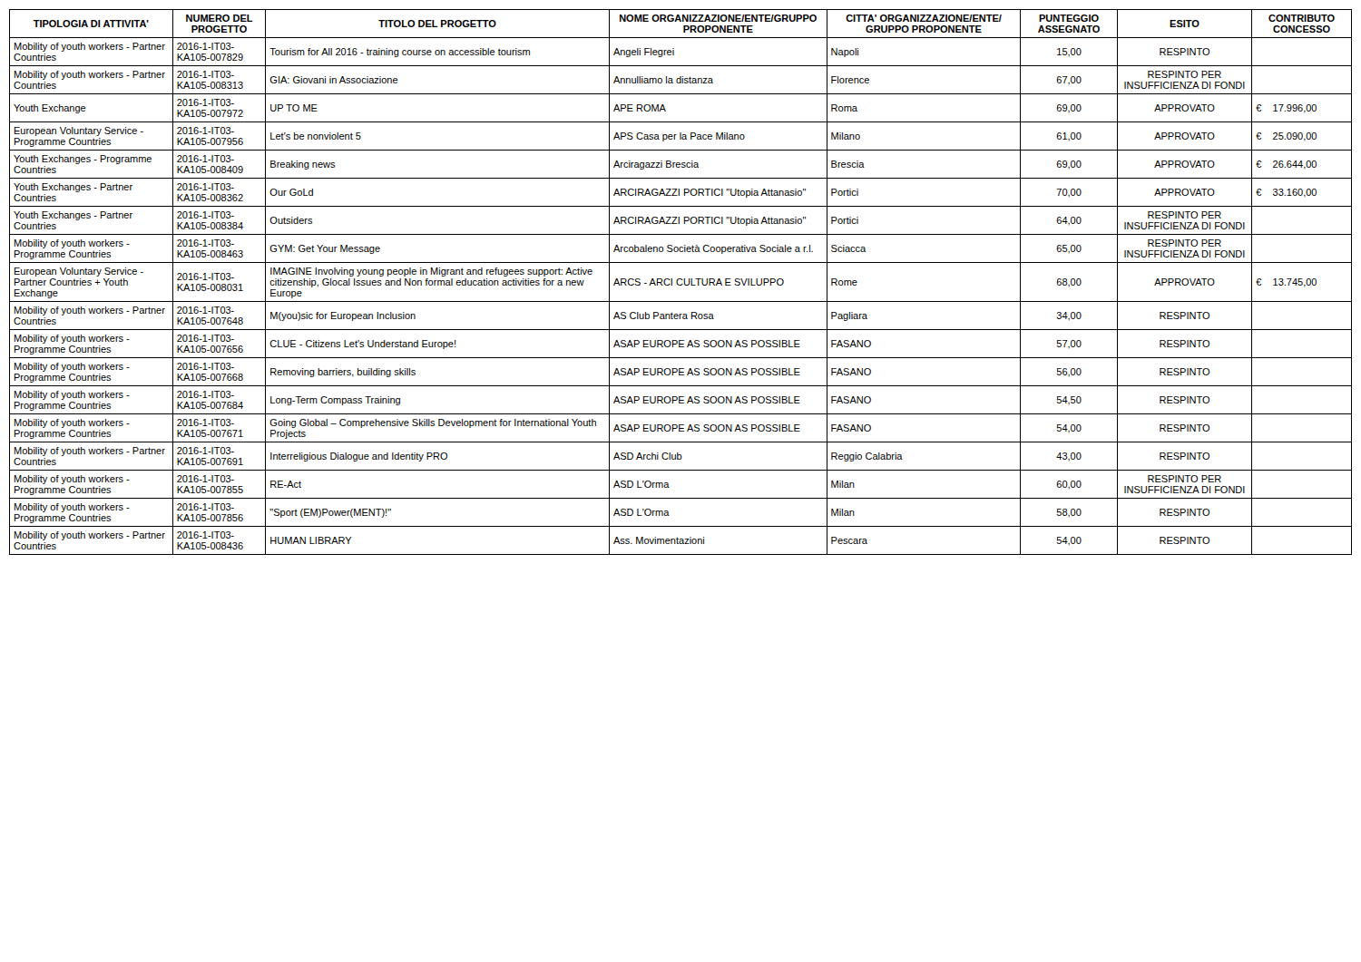| TIPOLOGIA DI ATTIVITA' | NUMERO DEL PROGETTO | TITOLO DEL PROGETTO | NOME ORGANIZZAZIONE/ENTE/GRUPPO PROPONENTE | CITTA' ORGANIZZAZIONE/ENTE/ GRUPPO PROPONENTE | PUNTEGGIO ASSEGNATO | ESITO | CONTRIBUTO CONCESSO |
| --- | --- | --- | --- | --- | --- | --- | --- |
| Mobility of youth workers - Partner Countries | 2016-1-IT03-KA105-007829 | Tourism for All 2016 - training course on accessible tourism | Angeli Flegrei | Napoli | 15,00 | RESPINTO | |
| Mobility of youth workers - Partner Countries | 2016-1-IT03-KA105-008313 | GIA: Giovani in Associazione | Annulliamo la distanza | Florence | 67,00 | RESPINTO PER INSUFFICIENZA DI FONDI | |
| Youth Exchange | 2016-1-IT03-KA105-007972 | UP TO ME | APE ROMA | Roma | 69,00 | APPROVATO | € 17.996,00 |
| European Voluntary Service - Programme Countries | 2016-1-IT03-KA105-007956 | Let's be nonviolent 5 | APS Casa per la Pace Milano | Milano | 61,00 | APPROVATO | € 25.090,00 |
| Youth Exchanges - Programme Countries | 2016-1-IT03-KA105-008409 | Breaking news | Arciragazzi Brescia | Brescia | 69,00 | APPROVATO | € 26.644,00 |
| Youth Exchanges - Partner Countries | 2016-1-IT03-KA105-008362 | Our GoLd | ARCIRAGAZZI PORTICI "Utopia Attanasio" | Portici | 70,00 | APPROVATO | € 33.160,00 |
| Youth Exchanges - Partner Countries | 2016-1-IT03-KA105-008384 | Outsiders | ARCIRAGAZZI PORTICI "Utopia Attanasio" | Portici | 64,00 | RESPINTO PER INSUFFICIENZA DI FONDI | |
| Mobility of youth workers - Programme Countries | 2016-1-IT03-KA105-008463 | GYM: Get Your Message | Arcobaleno Società Cooperativa Sociale a r.l. | Sciacca | 65,00 | RESPINTO PER INSUFFICIENZA DI FONDI | |
| European Voluntary Service - Partner Countries + Youth Exchange | 2016-1-IT03-KA105-008031 | IMAGINE Involving young people in Migrant and refugees support: Active citizenship, Glocal Issues and Non formal education activities for a new Europe | ARCS - ARCI CULTURA E SVILUPPO | Rome | 68,00 | APPROVATO | € 13.745,00 |
| Mobility of youth workers - Partner Countries | 2016-1-IT03-KA105-007648 | M(you)sic for European Inclusion | AS Club Pantera Rosa | Pagliara | 34,00 | RESPINTO | |
| Mobility of youth workers - Programme Countries | 2016-1-IT03-KA105-007656 | CLUE - Citizens Let's Understand Europe! | ASAP EUROPE AS SOON AS POSSIBLE | FASANO | 57,00 | RESPINTO | |
| Mobility of youth workers - Programme Countries | 2016-1-IT03-KA105-007668 | Removing barriers, building skills | ASAP EUROPE AS SOON AS POSSIBLE | FASANO | 56,00 | RESPINTO | |
| Mobility of youth workers - Programme Countries | 2016-1-IT03-KA105-007684 | Long-Term Compass Training | ASAP EUROPE AS SOON AS POSSIBLE | FASANO | 54,50 | RESPINTO | |
| Mobility of youth workers - Programme Countries | 2016-1-IT03-KA105-007671 | Going Global – Comprehensive Skills Development for International Youth Projects | ASAP EUROPE AS SOON AS POSSIBLE | FASANO | 54,00 | RESPINTO | |
| Mobility of youth workers - Partner Countries | 2016-1-IT03-KA105-007691 | Interreligious Dialogue and Identity PRO | ASD Archi Club | Reggio Calabria | 43,00 | RESPINTO | |
| Mobility of youth workers - Programme Countries | 2016-1-IT03-KA105-007855 | RE-Act | ASD L'Orma | Milan | 60,00 | RESPINTO PER INSUFFICIENZA DI FONDI | |
| Mobility of youth workers - Programme Countries | 2016-1-IT03-KA105-007856 | "Sport (EM)Power(MENT)!" | ASD L'Orma | Milan | 58,00 | RESPINTO | |
| Mobility of youth workers - Partner Countries | 2016-1-IT03-KA105-008436 | HUMAN LIBRARY | Ass. Movimentazioni | Pescara | 54,00 | RESPINTO | |